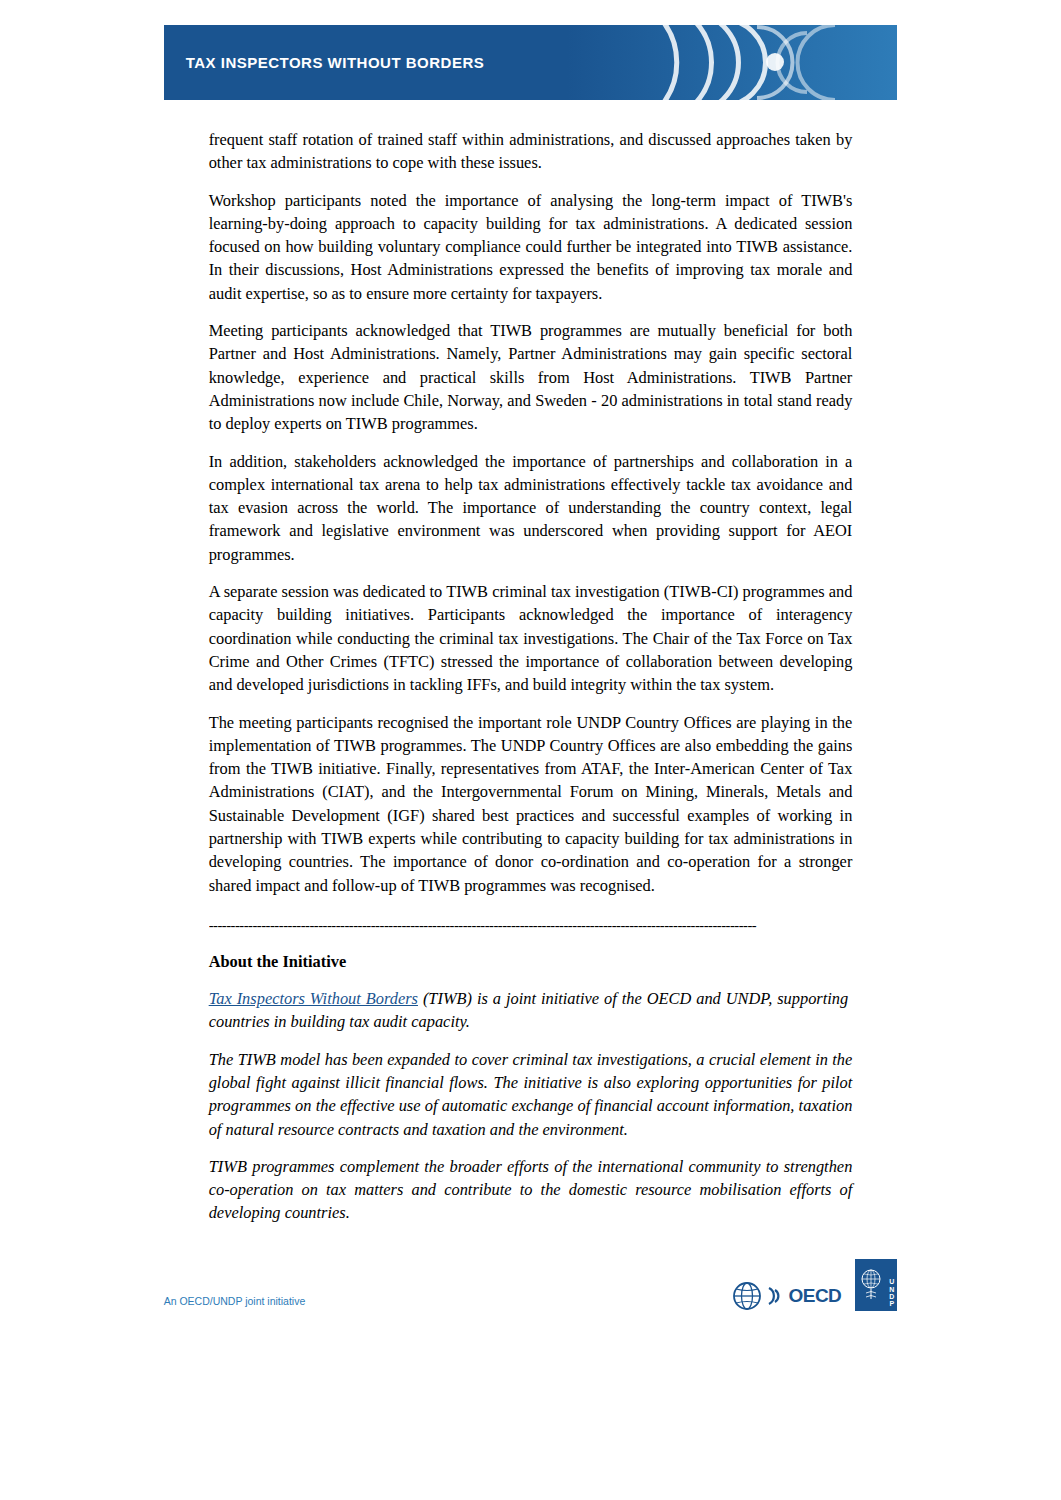TAX INSPECTORS WITHOUT BORDERS
frequent staff rotation of trained staff within administrations, and discussed approaches taken by other tax administrations to cope with these issues.
Workshop participants noted the importance of analysing the long-term impact of TIWB's learning-by-doing approach to capacity building for tax administrations. A dedicated session focused on how building voluntary compliance could further be integrated into TIWB assistance. In their discussions, Host Administrations expressed the benefits of improving tax morale and audit expertise, so as to ensure more certainty for taxpayers.
Meeting participants acknowledged that TIWB programmes are mutually beneficial for both Partner and Host Administrations. Namely, Partner Administrations may gain specific sectoral knowledge, experience and practical skills from Host Administrations. TIWB Partner Administrations now include Chile, Norway, and Sweden - 20 administrations in total stand ready to deploy experts on TIWB programmes.
In addition, stakeholders acknowledged the importance of partnerships and collaboration in a complex international tax arena to help tax administrations effectively tackle tax avoidance and tax evasion across the world. The importance of understanding the country context, legal framework and legislative environment was underscored when providing support for AEOI programmes.
A separate session was dedicated to TIWB criminal tax investigation (TIWB-CI) programmes and capacity building initiatives. Participants acknowledged the importance of interagency coordination while conducting the criminal tax investigations. The Chair of the Tax Force on Tax Crime and Other Crimes (TFTC) stressed the importance of collaboration between developing and developed jurisdictions in tackling IFFs, and build integrity within the tax system.
The meeting participants recognised the important role UNDP Country Offices are playing in the implementation of TIWB programmes. The UNDP Country Offices are also embedding the gains from the TIWB initiative. Finally, representatives from ATAF, the Inter-American Center of Tax Administrations (CIAT), and the Intergovernmental Forum on Mining, Minerals, Metals and Sustainable Development (IGF) shared best practices and successful examples of working in partnership with TIWB experts while contributing to capacity building for tax administrations in developing countries. The importance of donor co-ordination and co-operation for a stronger shared impact and follow-up of TIWB programmes was recognised.
-----------------------------------------------------------------------------------------------------------------------------
About the Initiative
Tax Inspectors Without Borders (TIWB) is a joint initiative of the OECD and UNDP, supporting countries in building tax audit capacity.
The TIWB model has been expanded to cover criminal tax investigations, a crucial element in the global fight against illicit financial flows. The initiative is also exploring opportunities for pilot programmes on the effective use of automatic exchange of financial account information, taxation of natural resource contracts and taxation and the environment.
TIWB programmes complement the broader efforts of the international community to strengthen co-operation on tax matters and contribute to the domestic resource mobilisation efforts of developing countries.
An OECD/UNDP joint initiative
OECD
U
N
D
P